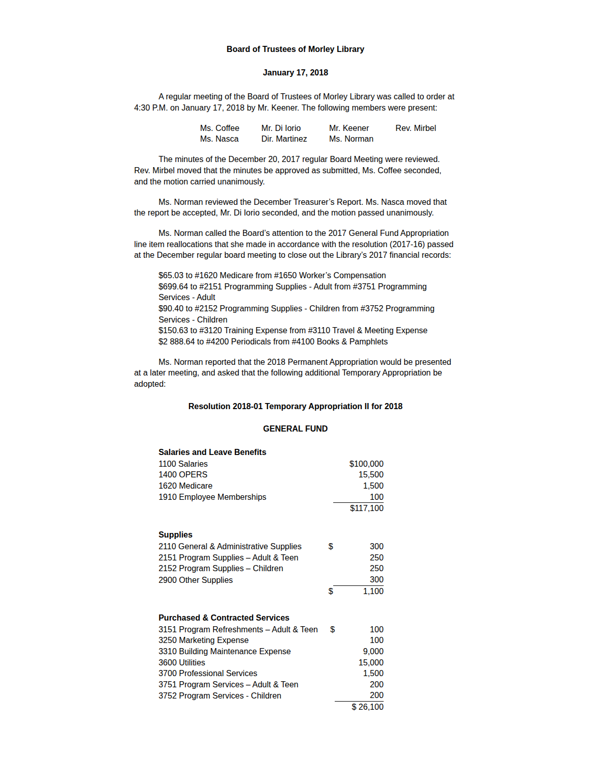Board of Trustees of Morley Library
January 17, 2018
A regular meeting of the Board of Trustees of Morley Library was called to order at 4:30 P.M. on January 17, 2018 by Mr. Keener. The following members were present:
| Ms. Coffee | Mr. Di Iorio | Mr. Keener | Rev. Mirbel |
| Ms. Nasca | Dir. Martinez | Ms. Norman | |
The minutes of the December 20, 2017 regular Board Meeting were reviewed. Rev. Mirbel moved that the minutes be approved as submitted, Ms. Coffee seconded, and the motion carried unanimously.
Ms. Norman reviewed the December Treasurer’s Report. Ms. Nasca moved that the report be accepted, Mr. Di Iorio seconded, and the motion passed unanimously.
Ms. Norman called the Board’s attention to the 2017 General Fund Appropriation line item reallocations that she made in accordance with the resolution (2017-16) passed at the December regular board meeting to close out the Library’s 2017 financial records:
$65.03 to #1620 Medicare from #1650 Worker’s Compensation
$699.64 to #2151 Programming Supplies - Adult from #3751 Programming Services - Adult
$90.40 to #2152 Programming Supplies - Children from #3752 Programming Services - Children
$150.63 to #3120 Training Expense from #3110 Travel & Meeting Expense
$2 888.64 to #4200 Periodicals from #4100 Books & Pamphlets
Ms. Norman reported that the 2018 Permanent Appropriation would be presented at a later meeting, and asked that the following additional Temporary Appropriation be adopted:
Resolution 2018-01 Temporary Appropriation II for 2018
GENERAL FUND
Salaries and Leave Benefits
| 1100 Salaries | | $100,000 |
| 1400 OPERS | | 15,500 |
| 1620 Medicare | | 1,500 |
| 1910 Employee Memberships | | 100 |
| | | $117,100 |
Supplies
| 2110 General & Administrative Supplies | $ | 300 |
| 2151 Program Supplies – Adult & Teen | | 250 |
| 2152 Program Supplies – Children | | 250 |
| 2900 Other Supplies | | 300 |
| | $ | 1,100 |
Purchased & Contracted Services
| 3151 Program Refreshments – Adult & Teen | $ | 100 |
| 3250 Marketing Expense | | 100 |
| 3310 Building Maintenance Expense | | 9,000 |
| 3600 Utilities | | 15,000 |
| 3700 Professional Services | | 1,500 |
| 3751 Program Services – Adult & Teen | | 200 |
| 3752 Program Services - Children | | 200 |
| | | $ 26,100 |